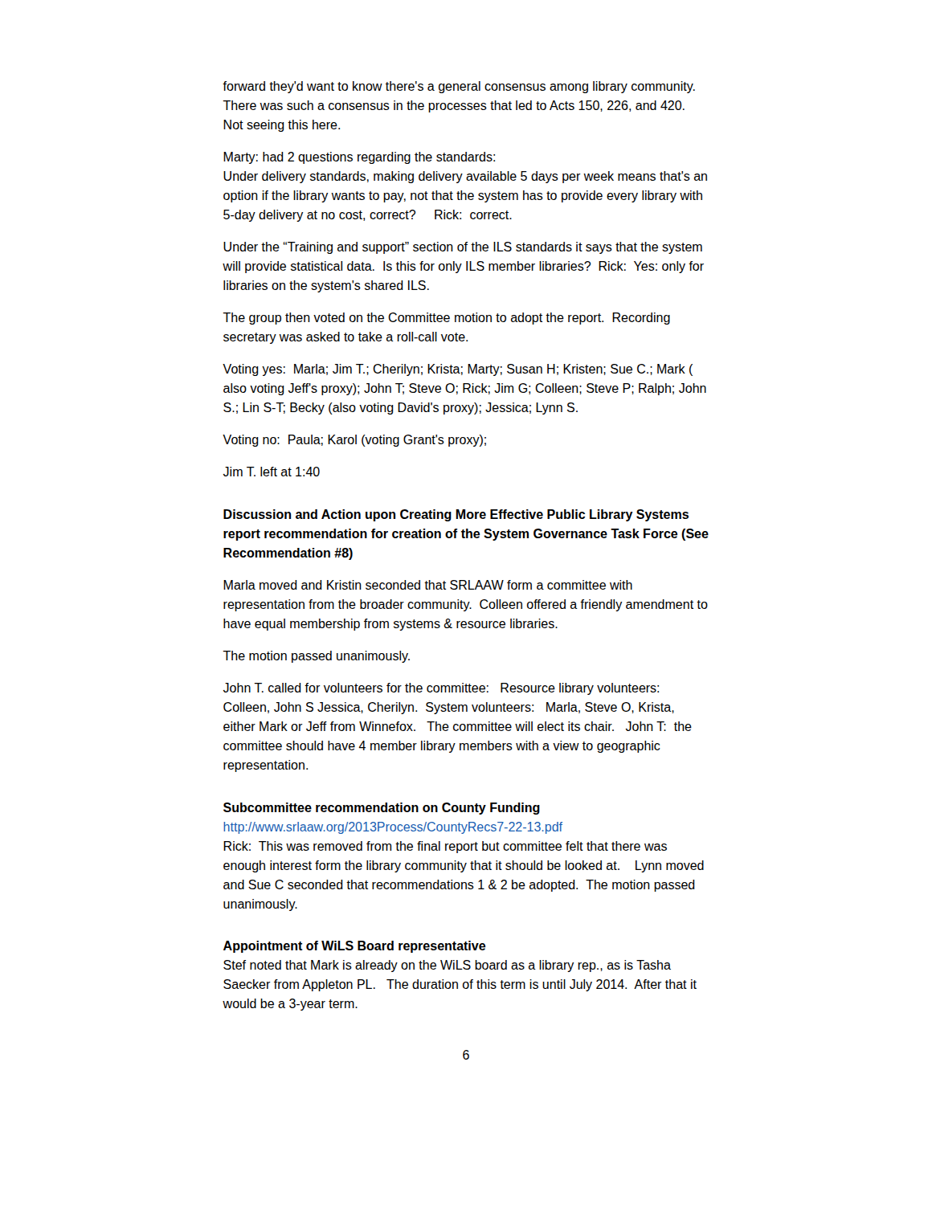forward they'd want to know there's a general consensus among library community. There was such a consensus in the processes that led to Acts 150, 226, and 420. Not seeing this here.
Marty: had 2 questions regarding the standards:
Under delivery standards, making delivery available 5 days per week means that's an option if the library wants to pay, not that the system has to provide every library with 5-day delivery at no cost, correct? Rick: correct.
Under the “Training and support” section of the ILS standards it says that the system will provide statistical data. Is this for only ILS member libraries? Rick: Yes: only for libraries on the system's shared ILS.
The group then voted on the Committee motion to adopt the report. Recording secretary was asked to take a roll-call vote.
Voting yes: Marla; Jim T.; Cherilyn; Krista; Marty; Susan H; Kristen; Sue C.; Mark ( also voting Jeff's proxy); John T; Steve O; Rick; Jim G; Colleen; Steve P; Ralph; John S.; Lin S-T; Becky (also voting David's proxy); Jessica; Lynn S.
Voting no: Paula; Karol (voting Grant's proxy);
Jim T. left at 1:40
Discussion and Action upon Creating More Effective Public Library Systems report recommendation for creation of the System Governance Task Force (See Recommendation #8)
Marla moved and Kristin seconded that SRLAAW form a committee with representation from the broader community. Colleen offered a friendly amendment to have equal membership from systems & resource libraries.
The motion passed unanimously.
John T. called for volunteers for the committee: Resource library volunteers: Colleen, John S Jessica, Cherilyn. System volunteers: Marla, Steve O, Krista, either Mark or Jeff from Winnefox. The committee will elect its chair. John T: the committee should have 4 member library members with a view to geographic representation.
Subcommittee recommendation on County Funding
http://www.srlaaw.org/2013Process/CountyRecs7-22-13.pdf
Rick: This was removed from the final report but committee felt that there was enough interest form the library community that it should be looked at. Lynn moved and Sue C seconded that recommendations 1 & 2 be adopted. The motion passed unanimously.
Appointment of WiLS Board representative
Stef noted that Mark is already on the WiLS board as a library rep., as is Tasha Saecker from Appleton PL. The duration of this term is until July 2014. After that it would be a 3-year term.
6